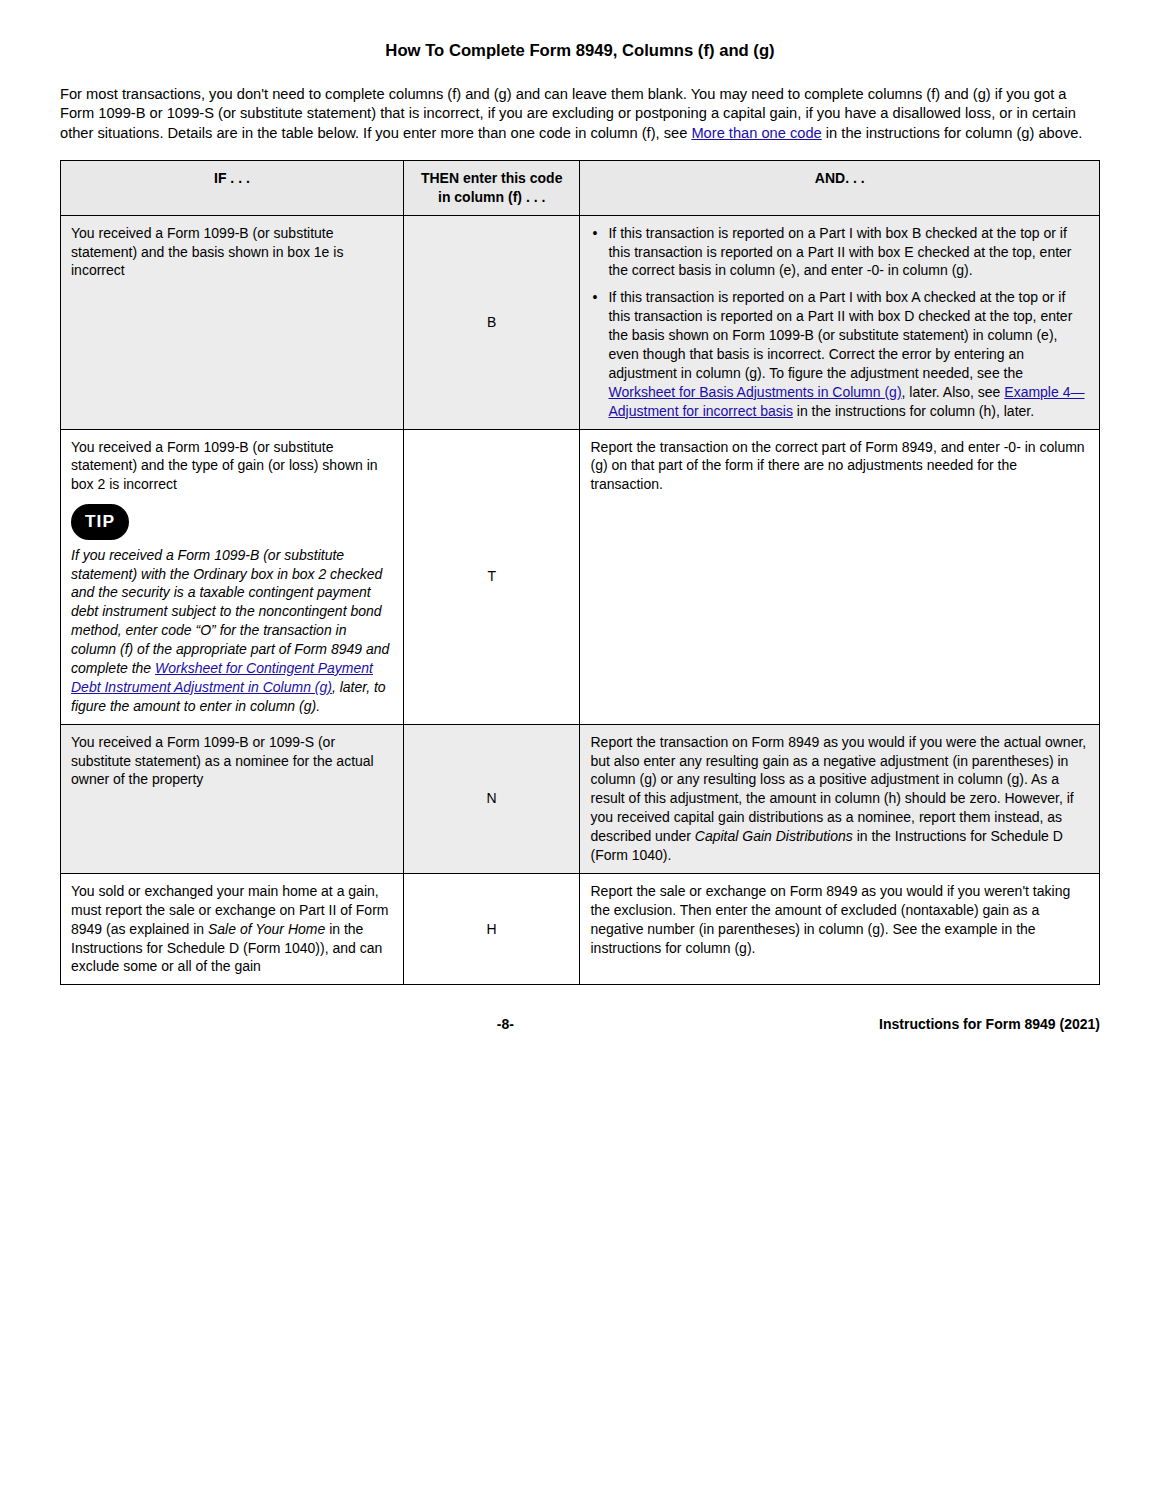How To Complete Form 8949, Columns (f) and (g)
For most transactions, you don't need to complete columns (f) and (g) and can leave them blank. You may need to complete columns (f) and (g) if you got a Form 1099-B or 1099-S (or substitute statement) that is incorrect, if you are excluding or postponing a capital gain, if you have a disallowed loss, or in certain other situations. Details are in the table below. If you enter more than one code in column (f), see More than one code in the instructions for column (g) above.
| IF . . . | THEN enter this code in column (f) . . . | AND. . . |
| --- | --- | --- |
| You received a Form 1099-B (or substitute statement) and the basis shown in box 1e is incorrect | B | If this transaction is reported on a Part I with box B checked at the top or if this transaction is reported on a Part II with box E checked at the top, enter the correct basis in column (e), and enter -0- in column (g). If this transaction is reported on a Part I with box A checked at the top or if this transaction is reported on a Part II with box D checked at the top, enter the basis shown on Form 1099-B (or substitute statement) in column (e), even though that basis is incorrect. Correct the error by entering an adjustment in column (g). To figure the adjustment needed, see the Worksheet for Basis Adjustments in Column (g) , later. Also, see Example 4—Adjustment for incorrect basis in the instructions for column (h), later. |
| You received a Form 1099-B (or substitute statement) and the type of gain (or loss) shown in box 2 is incorrect TIP If you received a Form 1099-B (or substitute statement) with the Ordinary box in box 2 checked and the security is a taxable contingent payment debt instrument subject to the noncontingent bond method, enter code “O” for the transaction in column (f) of the appropriate part of Form 8949 and complete the Worksheet for Contingent Payment Debt Instrument Adjustment in Column (g) , later, to figure the amount to enter in column (g). | T | Report the transaction on the correct part of Form 8949, and enter -0- in column (g) on that part of the form if there are no adjustments needed for the transaction. |
| You received a Form 1099-B or 1099-S (or substitute statement) as a nominee for the actual owner of the property | N | Report the transaction on Form 8949 as you would if you were the actual owner, but also enter any resulting gain as a negative adjustment (in parentheses) in column (g) or any resulting loss as a positive adjustment in column (g). As a result of this adjustment, the amount in column (h) should be zero. However, if you received capital gain distributions as a nominee, report them instead, as described under Capital Gain Distributions in the Instructions for Schedule D (Form 1040). |
| You sold or exchanged your main home at a gain, must report the sale or exchange on Part II of Form 8949 (as explained in Sale of Your Home in the Instructions for Schedule D (Form 1040)), and can exclude some or all of the gain | H | Report the sale or exchange on Form 8949 as you would if you weren't taking the exclusion. Then enter the amount of excluded (nontaxable) gain as a negative number (in parentheses) in column (g). See the example in the instructions for column (g). |
-8- Instructions for Form 8949 (2021)